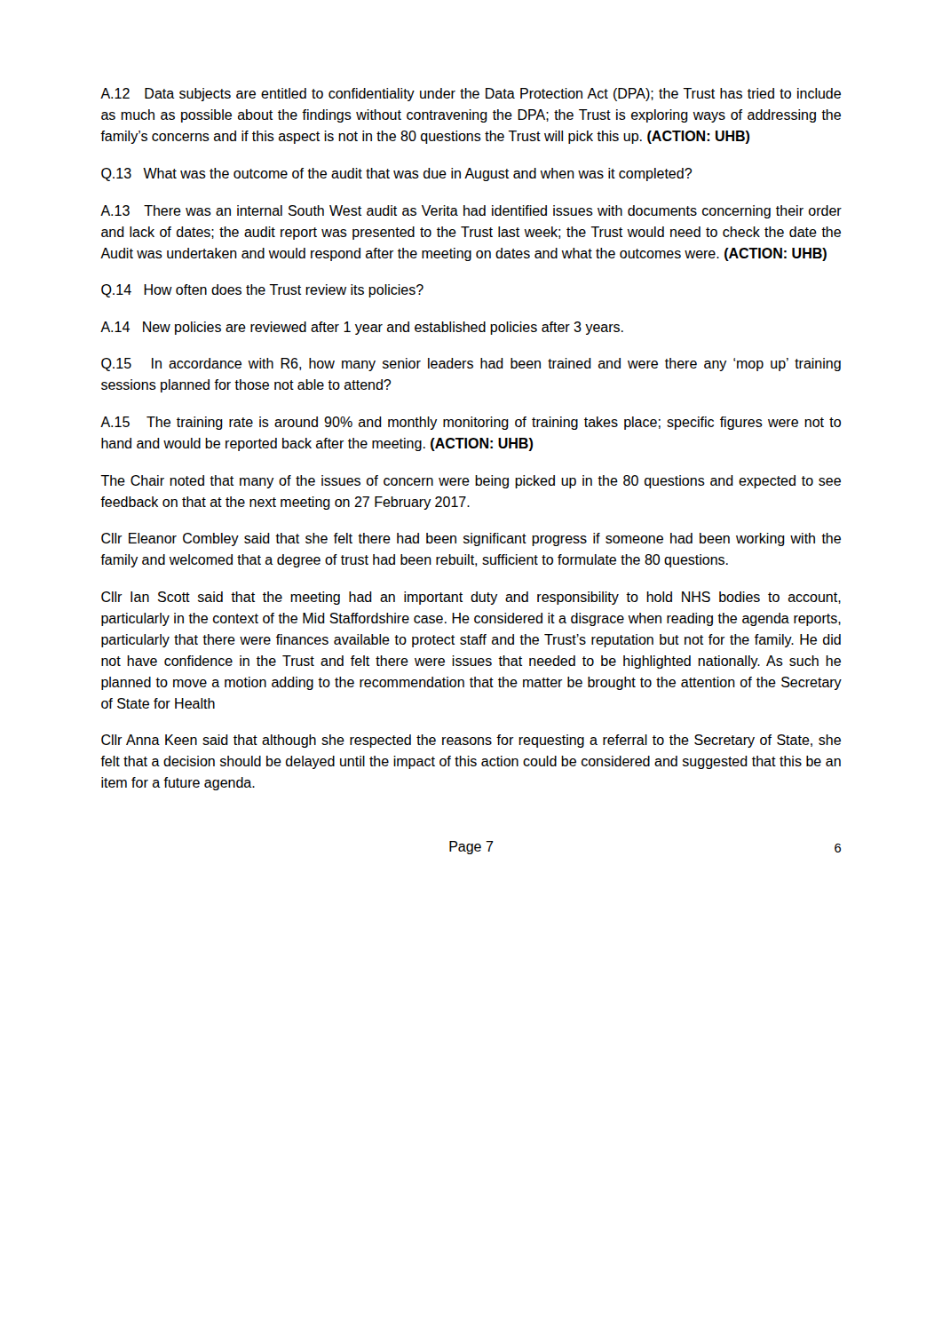A.12 Data subjects are entitled to confidentiality under the Data Protection Act (DPA); the Trust has tried to include as much as possible about the findings without contravening the DPA; the Trust is exploring ways of addressing the family’s concerns and if this aspect is not in the 80 questions the Trust will pick this up. (ACTION: UHB)
Q.13 What was the outcome of the audit that was due in August and when was it completed?
A.13 There was an internal South West audit as Verita had identified issues with documents concerning their order and lack of dates; the audit report was presented to the Trust last week; the Trust would need to check the date the Audit was undertaken and would respond after the meeting on dates and what the outcomes were. (ACTION: UHB)
Q.14 How often does the Trust review its policies?
A.14 New policies are reviewed after 1 year and established policies after 3 years.
Q.15 In accordance with R6, how many senior leaders had been trained and were there any ‘mop up’ training sessions planned for those not able to attend?
A.15 The training rate is around 90% and monthly monitoring of training takes place; specific figures were not to hand and would be reported back after the meeting. (ACTION: UHB)
The Chair noted that many of the issues of concern were being picked up in the 80 questions and expected to see feedback on that at the next meeting on 27 February 2017.
Cllr Eleanor Combley said that she felt there had been significant progress if someone had been working with the family and welcomed that a degree of trust had been rebuilt, sufficient to formulate the 80 questions.
Cllr Ian Scott said that the meeting had an important duty and responsibility to hold NHS bodies to account, particularly in the context of the Mid Staffordshire case. He considered it a disgrace when reading the agenda reports, particularly that there were finances available to protect staff and the Trust’s reputation but not for the family. He did not have confidence in the Trust and felt there were issues that needed to be highlighted nationally. As such he planned to move a motion adding to the recommendation that the matter be brought to the attention of the Secretary of State for Health
Cllr Anna Keen said that although she respected the reasons for requesting a referral to the Secretary of State, she felt that a decision should be delayed until the impact of this action could be considered and suggested that this be an item for a future agenda.
Page 7 6